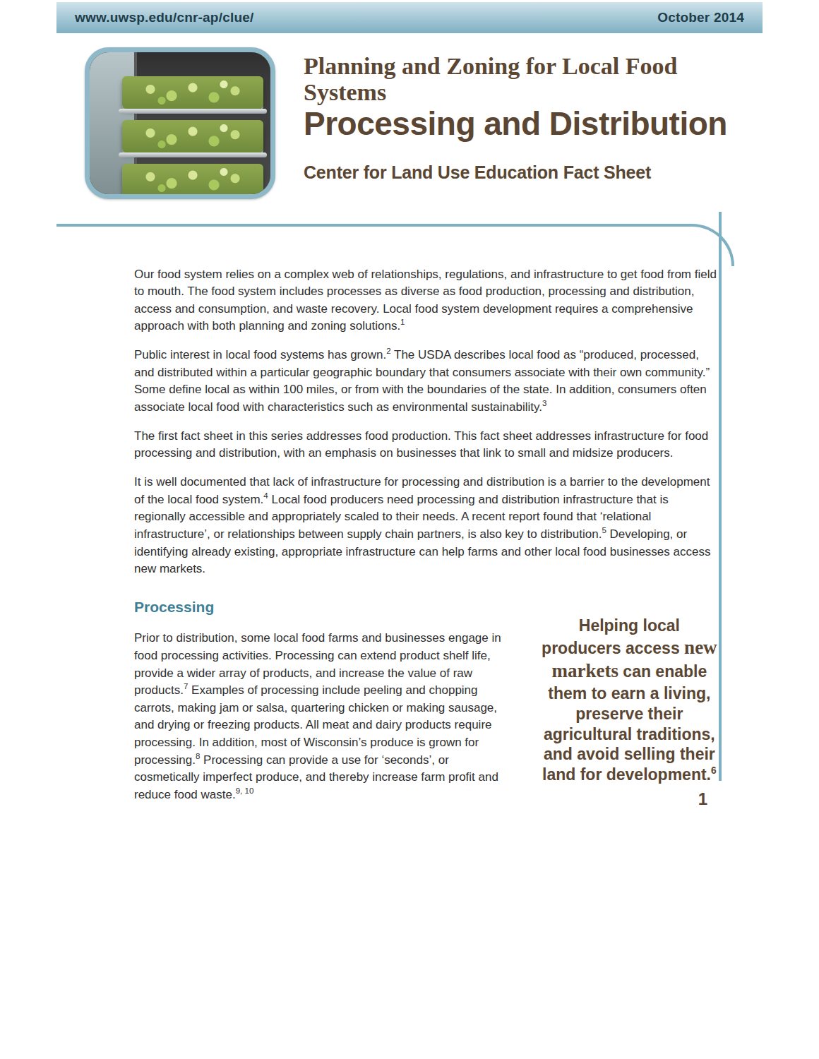www.uwsp.edu/cnr-ap/clue/ October 2014
Planning and Zoning for Local Food Systems
Processing and Distribution
Center for Land Use Education Fact Sheet
Our food system relies on a complex web of relationships, regulations, and infrastructure to get food from field to mouth. The food system includes processes as diverse as food production, processing and distribution, access and consumption, and waste recovery. Local food system development requires a comprehensive approach with both planning and zoning solutions.1
Public interest in local food systems has grown.2 The USDA describes local food as “produced, processed, and distributed within a particular geographic boundary that consumers associate with their own community.” Some define local as within 100 miles, or from with the boundaries of the state. In addition, consumers often associate local food with characteristics such as environmental sustainability.3
The first fact sheet in this series addresses food production. This fact sheet addresses infrastructure for food processing and distribution, with an emphasis on businesses that link to small and midsize producers.
It is well documented that lack of infrastructure for processing and distribution is a barrier to the development of the local food system.4 Local food producers need processing and distribution infrastructure that is regionally accessible and appropriately scaled to their needs. A recent report found that ‘relational infrastructure’, or relationships between supply chain partners, is also key to distribution.5 Developing, or identifying already existing, appropriate infrastructure can help farms and other local food businesses access new markets.
Processing
Prior to distribution, some local food farms and businesses engage in food processing activities. Processing can extend product shelf life, provide a wider array of products, and increase the value of raw products.7 Examples of processing include peeling and chopping carrots, making jam or salsa, quartering chicken or making sausage, and drying or freezing products. All meat and dairy products require processing. In addition, most of Wisconsin’s produce is grown for processing.8 Processing can provide a use for ‘seconds’, or cosmetically imperfect produce, and thereby increase farm profit and reduce food waste.9, 10
Helping local producers access new markets can enable them to earn a living, preserve their agricultural traditions, and avoid selling their land for development.6
1